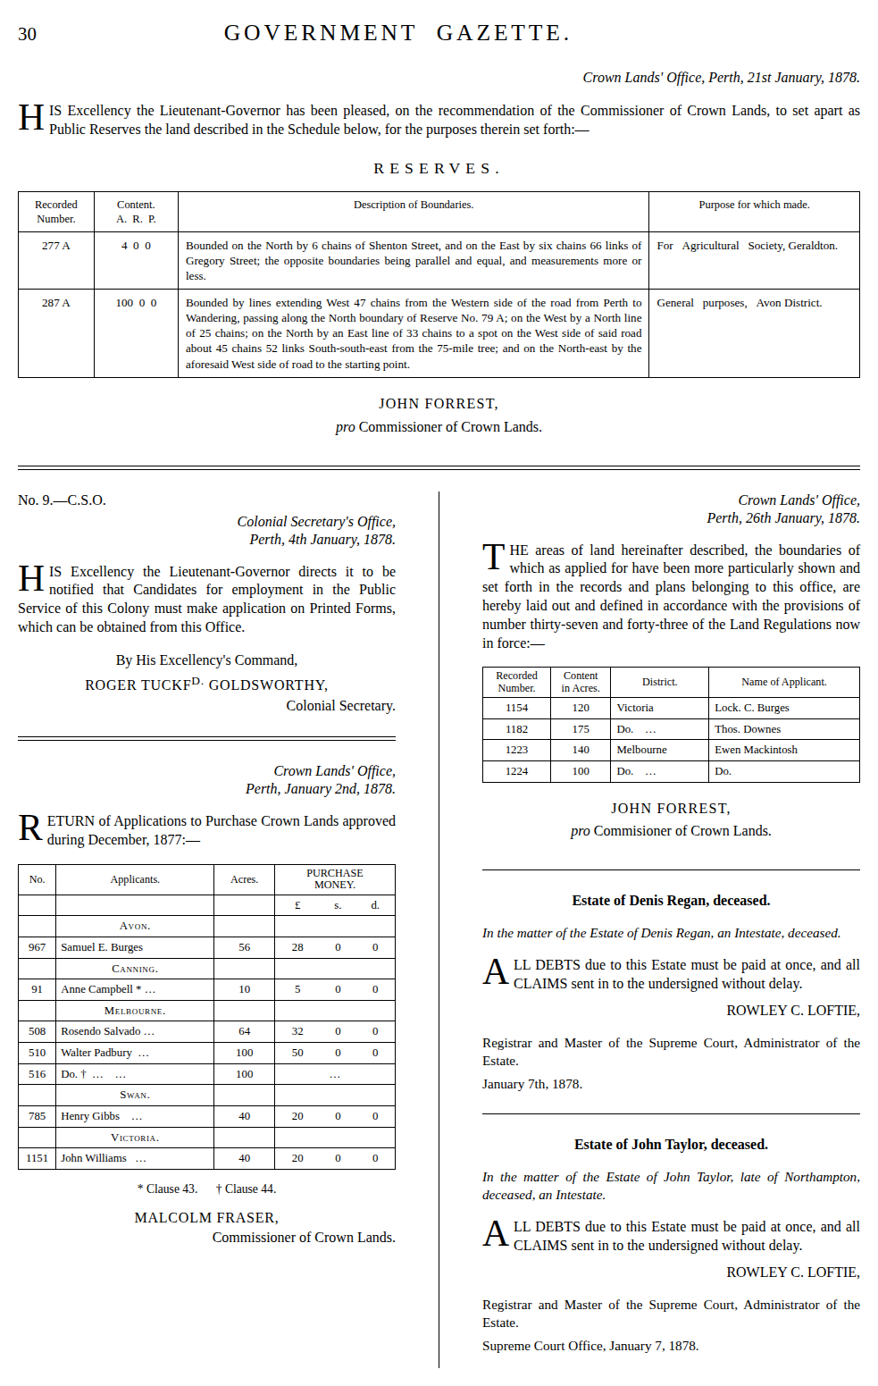30
GOVERNMENT GAZETTE.
Crown Lands' Office, Perth, 21st January, 1878.
HIS Excellency the Lieutenant-Governor has been pleased, on the recommendation of the Commissioner of Crown Lands, to set apart as Public Reserves the land described in the Schedule below, for the purposes therein set forth:—
RESERVES.
| Recorded Number. | Content. A. R. P. | Description of Boundaries. | Purpose for which made. |
| --- | --- | --- | --- |
| 277 A | 4 0 0 | Bounded on the North by 6 chains of Shenton Street, and on the East by six chains 66 links of Gregory Street; the opposite boundaries being parallel and equal, and measurements more or less. | For Agricultural Society, Geraldton. |
| 287 A | 100 0 0 | Bounded by lines extending West 47 chains from the Western side of the road from Perth to Wandering, passing along the North boundary of Reserve No. 79 A; on the West by a North line of 25 chains; on the North by an East line of 33 chains to a spot on the West side of said road about 45 chains 52 links South-south-east from the 75-mile tree; and on the North-east by the aforesaid West side of road to the starting point. | General purposes, Avon District. |
JOHN FORREST,
pro Commissioner of Crown Lands.
No. 9.—C.S.O.
Colonial Secretary's Office,
Perth, 4th January, 1878.
HIS Excellency the Lieutenant-Governor directs it to be notified that Candidates for employment in the Public Service of this Colony must make application on Printed Forms, which can be obtained from this Office.
By His Excellency's Command,
ROGER TUCKFD. GOLDSWORTHY,
Colonial Secretary.
Crown Lands' Office,
Perth, January 2nd, 1878.
RETURN of Applications to Purchase Crown Lands approved during December, 1877:—
| No. | Applicants. | Acres. | PURCHASE MONEY. |
| --- | --- | --- | --- |
| | | | £ | s. | d. |
| | Avon. | | | | |
| 967 | Samuel E. Burges | 56 | 28 | 0 | 0 |
| | Canning. | | | | |
| 91 | Anne Campbell * … | 10 | 5 | 0 | 0 |
| | Melbourne. | | | | |
| 508 | Rosendo Salvado … | 64 | 32 | 0 | 0 |
| 510 | Walter Padbury … | 100 | 50 | 0 | 0 |
| 516 | Do. † … … | 100 | … |
| | Swan. | | | | |
| 785 | Henry Gibbs … | 40 | 20 | 0 | 0 |
| | Victoria. | | | | |
| 1151 | John Williams … | 40 | 20 | 0 | 0 |
* Clause 43. † Clause 44.
MALCOLM FRASER,
Commissioner of Crown Lands.
Crown Lands' Office,
Perth, 26th January, 1878.
THE areas of land hereinafter described, the boundaries of which as applied for have been more particularly shown and set forth in the records and plans belonging to this office, are hereby laid out and defined in accordance with the provisions of number thirty-seven and forty-three of the Land Regulations now in force:—
| Recorded Number. | Content in Acres. | District. | Name of Applicant. |
| --- | --- | --- | --- |
| 1154 | 120 | Victoria | Lock. C. Burges |
| 1182 | 175 | Do. … | Thos. Downes |
| 1223 | 140 | Melbourne | Ewen Mackintosh |
| 1224 | 100 | Do. … | Do. |
JOHN FORREST,
pro Commisioner of Crown Lands.
Estate of Denis Regan, deceased.
In the matter of the Estate of Denis Regan, an Intestate, deceased.
ALL DEBTS due to this Estate must be paid at once, and all CLAIMS sent in to the undersigned without delay.
ROWLEY C. LOFTIE,
Registrar and Master of the Supreme Court, Administrator of the Estate.
January 7th, 1878.
Estate of John Taylor, deceased.
In the matter of the Estate of John Taylor, late of Northampton, deceased, an Intestate.
ALL DEBTS due to this Estate must be paid at once, and all CLAIMS sent in to the undersigned without delay.
ROWLEY C. LOFTIE,
Registrar and Master of the Supreme Court, Administrator of the Estate.
Supreme Court Office, January 7, 1878.